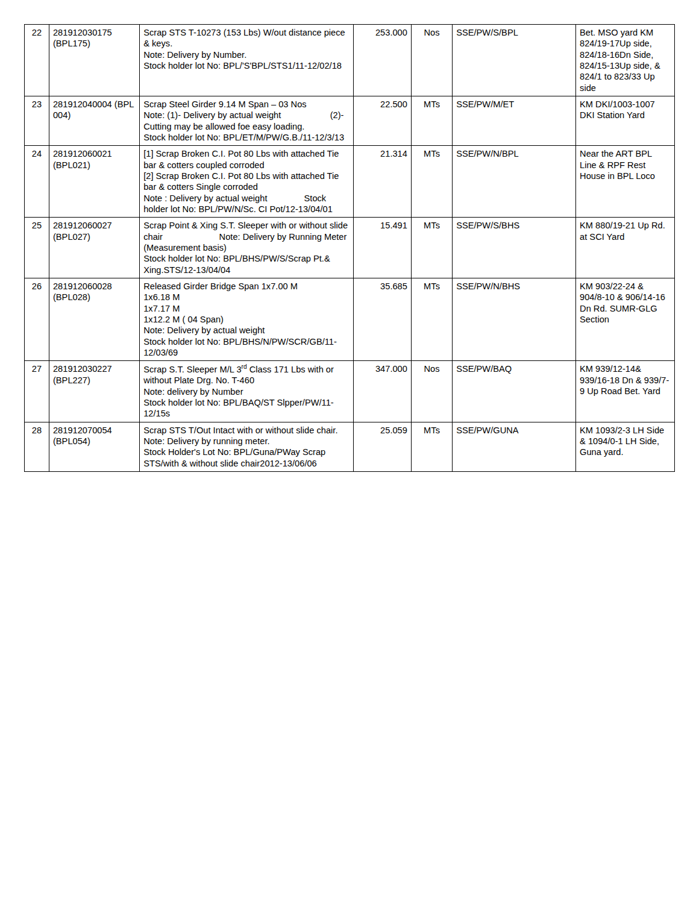| 22 | 281912030175 (BPL175) | Scrap STS T-10273 (153 Lbs) W/out distance piece & keys. Note: Delivery by Number. Stock holder lot No: BPL/'S'BPL/STS1/11-12/02/18 | 253.000 | Nos | SSE/PW/S/BPL | Bet. MSO yard KM 824/19-17Up side, 824/18-16Dn Side, 824/15-13Up side, & 824/1 to 823/33 Up side |
| 23 | 281912040004 (BPL 004) | Scrap Steel Girder 9.14 M Span – 03 Nos Note: (1)- Delivery by actual weight (2)-Cutting may be allowed foe easy loading. Stock holder lot No: BPL/ET/M/PW/G.B./11-12/3/13 | 22.500 | MTs | SSE/PW/M/ET | KM DKI/1003-1007 DKI Station Yard |
| 24 | 281912060021 (BPL021) | [1] Scrap Broken C.I. Pot 80 Lbs with attached Tie bar & cotters coupled corroded [2] Scrap Broken C.I. Pot 80 Lbs with attached Tie bar & cotters Single corroded Note : Delivery by actual weight Stock holder lot No: BPL/PW/N/Sc. CI Pot/12-13/04/01 | 21.314 | MTs | SSE/PW/N/BPL | Near the ART BPL Line & RPF Rest House in BPL Loco |
| 25 | 281912060027 (BPL027) | Scrap Point & Xing S.T. Sleeper with or without slide chair Note: Delivery by Running Meter (Measurement basis) Stock holder lot No: BPL/BHS/PW/S/Scrap Pt.& Xing.STS/12-13/04/04 | 15.491 | MTs | SSE/PW/S/BHS | KM 880/19-21 Up Rd. at SCI Yard |
| 26 | 281912060028 (BPL028) | Released Girder Bridge Span 1x7.00 M 1x6.18 M 1x7.17 M 1x12.2 M ( 04 Span) Note: Delivery by actual weight Stock holder lot No: BPL/BHS/N/PW/SCR/GB/11-12/03/69 | 35.685 | MTs | SSE/PW/N/BHS | KM 903/22-24 & 904/8-10 & 906/14-16 Dn Rd. SUMR-GLG Section |
| 27 | 281912030227 (BPL227) | Scrap S.T. Sleeper M/L 3 rd Class 171 Lbs with or without Plate Drg. No. T-460 Note: delivery by Number Stock holder lot No: BPL/BAQ/ST Slpper/PW/11-12/15s | 347.000 | Nos | SSE/PW/BAQ | KM 939/12-14& 939/16-18 Dn & 939/7-9 Up Road Bet. Yard |
| 28 | 281912070054 (BPL054) | Scrap STS T/Out Intact with or without slide chair. Note: Delivery by running meter. Stock Holder's Lot No: BPL/Guna/PWay Scrap STS/with & without slide chair2012-13/06/06 | 25.059 | MTs | SSE/PW/GUNA | KM 1093/2-3 LH Side & 1094/0-1 LH Side, Guna yard. |